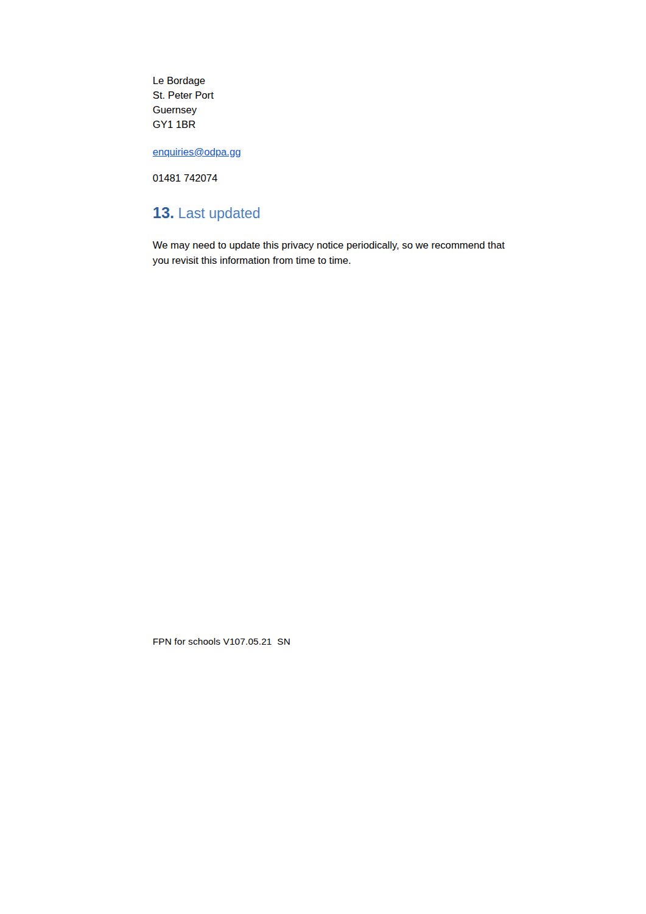Le Bordage
St. Peter Port
Guernsey
GY1 1BR
enquiries@odpa.gg
01481 742074
13. Last updated
We may need to update this privacy notice periodically, so we recommend that you revisit this information from time to time.
FPN for schools V107.05.21 SN